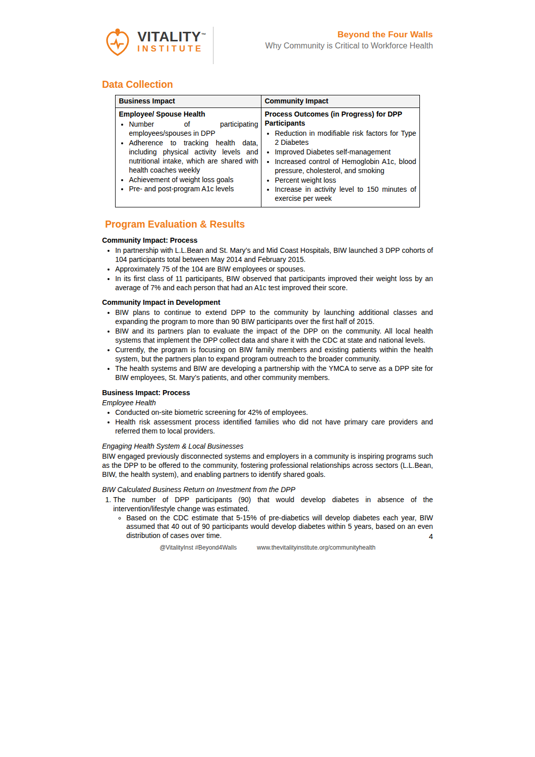VITALITY™
INSTITUTE
Beyond the Four Walls
Why Community is Critical to Workforce Health
Data Collection
| Business Impact | Community Impact |
| --- | --- |
| Employee/ Spouse Health Number of participating employees/spouses in DPP Adherence to tracking health data, including physical activity levels and nutritional intake, which are shared with health coaches weekly Achievement of weight loss goals Pre- and post-program A1c levels | Process Outcomes (in Progress) for DPP Participants Reduction in modifiable risk factors for Type 2 Diabetes Improved Diabetes self-management Increased control of Hemoglobin A1c, blood pressure, cholesterol, and smoking Percent weight loss Increase in activity level to 150 minutes of exercise per week |
Program Evaluation & Results
Community Impact: Process
In partnership with L.L.Bean and St. Mary’s and Mid Coast Hospitals, BIW launched 3 DPP cohorts of 104 participants total between May 2014 and February 2015.
Approximately 75 of the 104 are BIW employees or spouses.
In its first class of 11 participants, BIW observed that participants improved their weight loss by an average of 7% and each person that had an A1c test improved their score.
Community Impact in Development
BIW plans to continue to extend DPP to the community by launching additional classes and expanding the program to more than 90 BIW participants over the first half of 2015.
BIW and its partners plan to evaluate the impact of the DPP on the community. All local health systems that implement the DPP collect data and share it with the CDC at state and national levels.
Currently, the program is focusing on BIW family members and existing patients within the health system, but the partners plan to expand program outreach to the broader community.
The health systems and BIW are developing a partnership with the YMCA to serve as a DPP site for BIW employees, St. Mary’s patients, and other community members.
Business Impact: Process
Employee Health
Conducted on-site biometric screening for 42% of employees.
Health risk assessment process identified families who did not have primary care providers and referred them to local providers.
Engaging Health System & Local Businesses
BIW engaged previously disconnected systems and employers in a community is inspiring programs such as the DPP to be offered to the community, fostering professional relationships across sectors (L.L.Bean, BIW, the health system), and enabling partners to identify shared goals.
BIW Calculated Business Return on Investment from the DPP
The number of DPP participants (90) that would develop diabetes in absence of the intervention/lifestyle change was estimated.
Based on the CDC estimate that 5-15% of pre-diabetics will develop diabetes each year, BIW assumed that 40 out of 90 participants would develop diabetes within 5 years, based on an even distribution of cases over time.
4
@VitalityInst #Beyond4Walls www.thevitalityinstitute.org/communityhealth